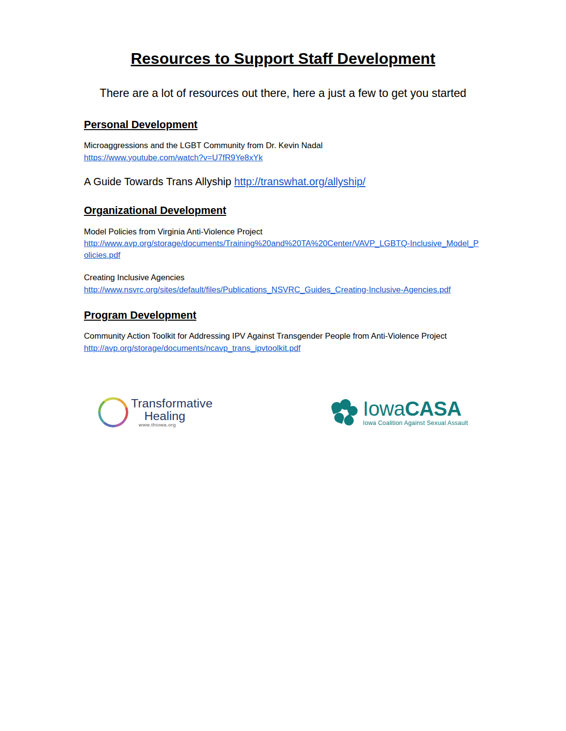Resources to Support Staff Development
There are a lot of resources out there, here a just a few to get you started
Personal Development
Microaggressions and the LGBT Community from Dr. Kevin Nadal
https://www.youtube.com/watch?v=U7fR9Ye8xYk
A Guide Towards Trans Allyship http://transwhat.org/allyship/
Organizational Development
Model Policies from Virginia Anti-Violence Project
http://www.avp.org/storage/documents/Training%20and%20TA%20Center/VAVP_LGBTQ-Inclusive_Model_Policies.pdf
Creating Inclusive Agencies
http://www.nsvrc.org/sites/default/files/Publications_NSVRC_Guides_Creating-Inclusive-Agencies.pdf
Program Development
Community Action Toolkit for Addressing IPV Against Transgender People from Anti-Violence Project
http://avp.org/storage/documents/ncavp_trans_ipvtoolkit.pdf
Transformative
Healing
www.thiowa.org
IowaCASA
Iowa Coalition Against Sexual Assault